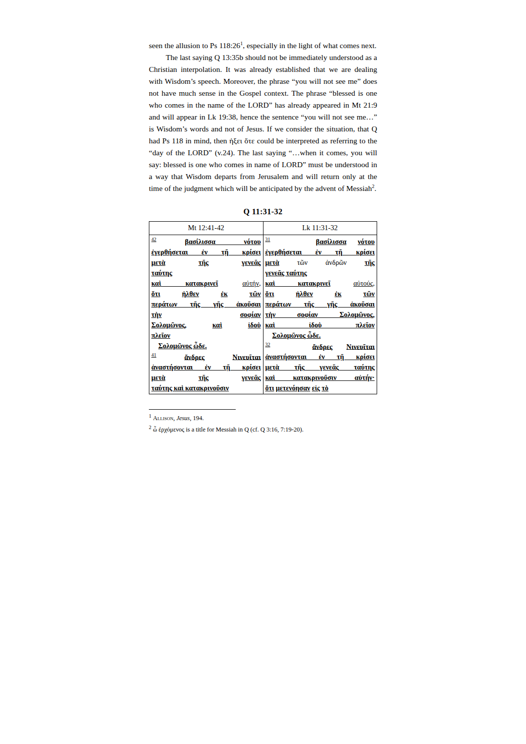seen the allusion to Ps 118:261, especially in the light of what comes next.
The last saying Q 13:35b should not be immediately understood as a Christian interpolation. It was already established that we are dealing with Wisdom’s speech. Moreover, the phrase “you will not see me” does not have much sense in the Gospel context. The phrase “blessed is one who comes in the name of the LORD” has already appeared in Mt 21:9 and will appear in Lk 19:38, hence the sentence “you will not see me…” is Wisdom’s words and not of Jesus. If we consider the situation, that Q had Ps 118 in mind, then ἡξει ὅτε could be interpreted as referring to the “day of the LORD” (v.24). The last saying “…when it comes, you will say: blessed is one who comes in name of LORD” must be understood in a way that Wisdom departs from Jerusalem and will return only at the time of the judgment which will be anticipated by the advent of Messiah2.
Q 11:31-32
| Mt 12:41-42 | Lk 11:31-32 |
| --- | --- |
| 42 βασίλισσα νότου ἐγερθήσεται ἐν τῇ κρίσει μετὰ τῆς γενεᾶς ταύτης καὶ κατακρινεῖ αὐτήν , ὅτι ἠλθεν ἐκ τῶν περάτων τῆς γῆς ἀκοῦσαι τὴν σοφίαν Σολομῶνος, καὶ ἰδοὺ πλεῖον Σολομῶνος ὦδε. 41 ἄνδρες Νινευῖται ἀναστήσονται ἐν τῇ κρίσει μετὰ τῆς γενεᾶς ταύτης καὶ κατακρινοῦσιν | 31 βασίλισσα νότου ἐγερθήσεται ἐν τῇ κρίσει μετὰ τῶν ἀνδρῶν τῆς γενεᾶς ταύτης καὶ κατακρινεῖ αὐτούς , ὅτι ἠλθεν ἐκ τῶν περάτων τῆς γῆς ἀκοῦσαι τὴν σοφίαν Σολομῶνος, καὶ ἰδοὺ πλεῖον Σολομῶνος ὦδε. 32 ἄνδρες Νινευῖται ἀναστήσονται ἐν τῇ κρίσει μετὰ τῆς γενεᾶς ταύτης καὶ κατακρινοῦσιν αὐτήν· ὅτι μετενόησαν εἰς τὸ |
1 Allison, Jesus, 194.
2 ὧ ἐρχόμενος is a title for Messiah in Q (cf. Q 3:16, 7:19-20).